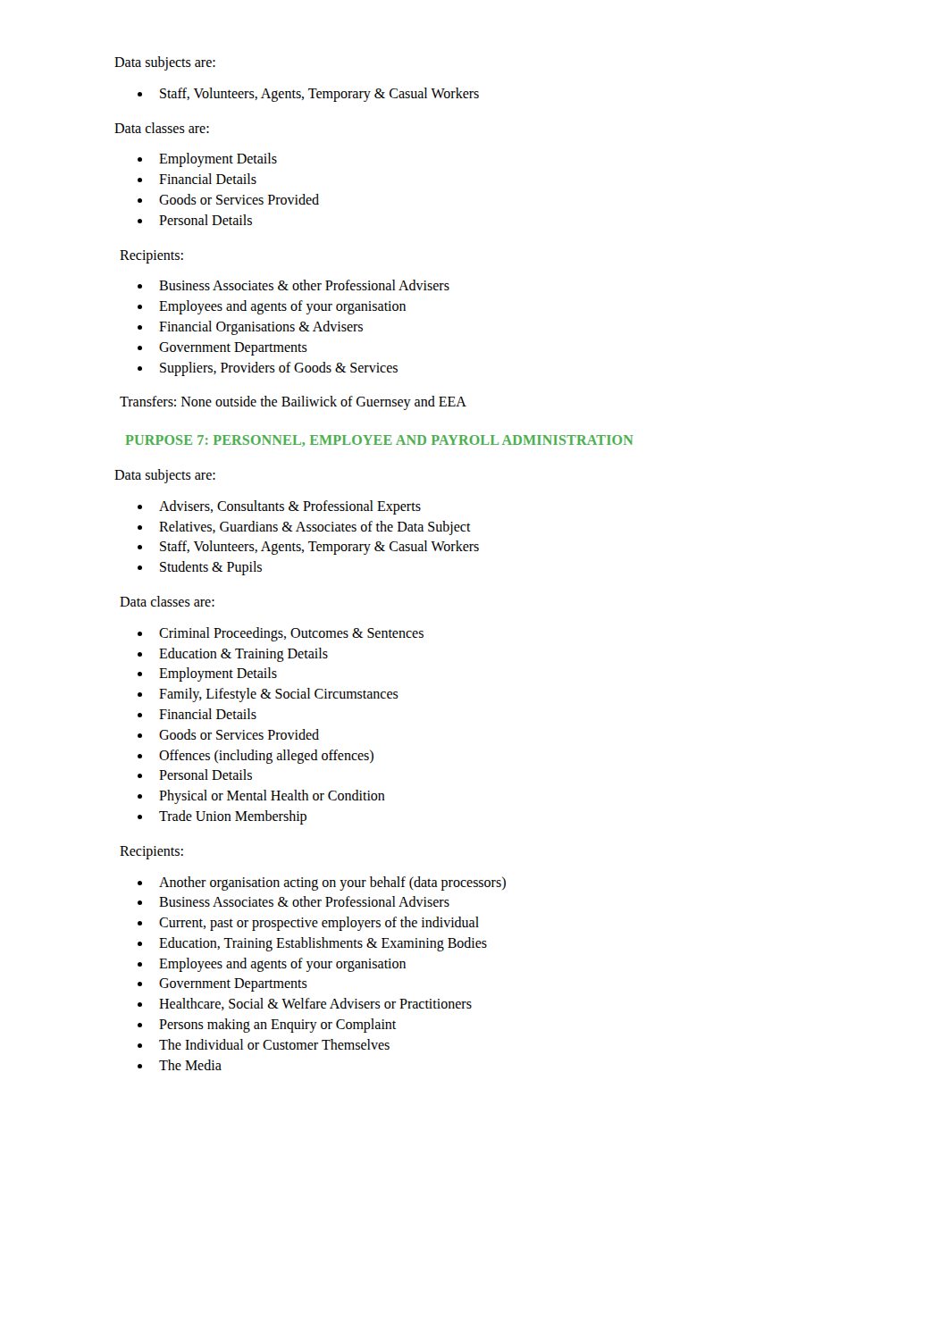Data subjects are:
Staff, Volunteers, Agents, Temporary & Casual Workers
Data classes are:
Employment Details
Financial Details
Goods or Services Provided
Personal Details
Recipients:
Business Associates & other Professional Advisers
Employees and agents of your organisation
Financial Organisations & Advisers
Government Departments
Suppliers, Providers of Goods & Services
Transfers: None outside the Bailiwick of Guernsey and EEA
PURPOSE 7: PERSONNEL, EMPLOYEE AND PAYROLL ADMINISTRATION
Data subjects are:
Advisers, Consultants & Professional Experts
Relatives, Guardians & Associates of the Data Subject
Staff, Volunteers, Agents, Temporary & Casual Workers
Students & Pupils
Data classes are:
Criminal Proceedings, Outcomes & Sentences
Education & Training Details
Employment Details
Family, Lifestyle & Social Circumstances
Financial Details
Goods or Services Provided
Offences (including alleged offences)
Personal Details
Physical or Mental Health or Condition
Trade Union Membership
Recipients:
Another organisation acting on your behalf (data processors)
Business Associates & other Professional Advisers
Current, past or prospective employers of the individual
Education, Training Establishments & Examining Bodies
Employees and agents of your organisation
Government Departments
Healthcare, Social & Welfare Advisers or Practitioners
Persons making an Enquiry or Complaint
The Individual or Customer Themselves
The Media